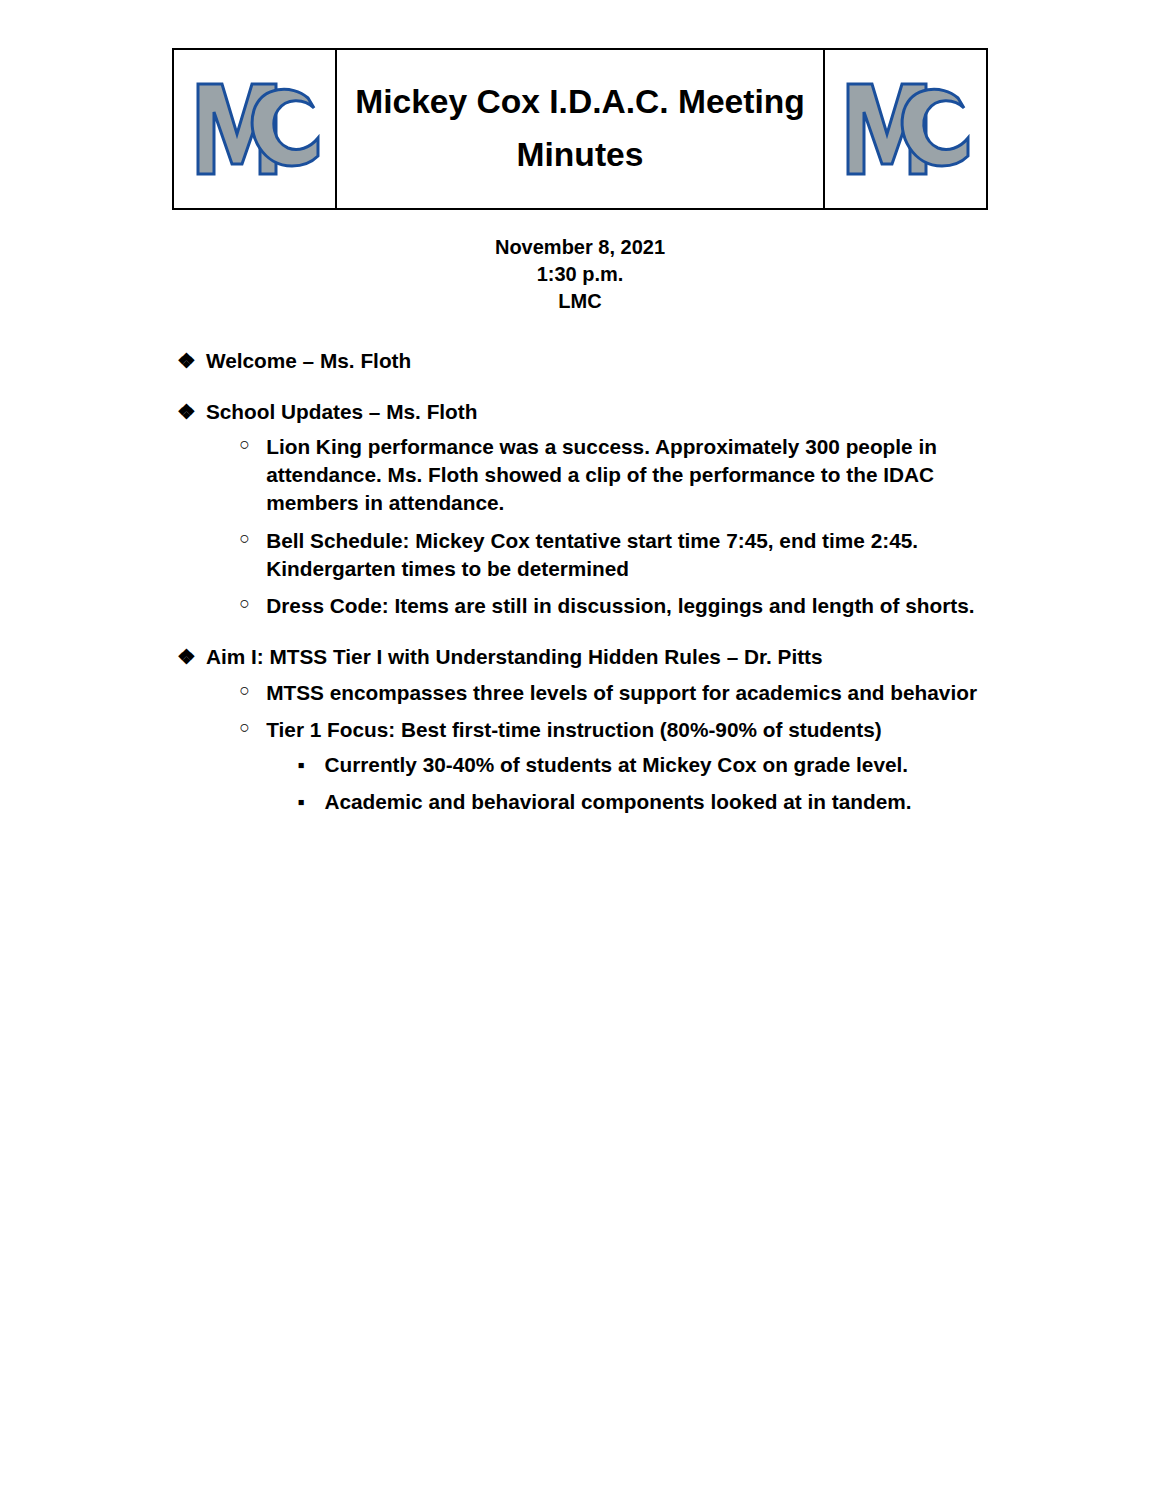Mickey Cox I.D.A.C. Meeting
Minutes
November 8, 2021
1:30 p.m.
LMC
Welcome – Ms. Floth
School Updates – Ms. Floth
Lion King performance was a success. Approximately 300 people in attendance. Ms. Floth showed a clip of the performance to the IDAC members in attendance.
Bell Schedule: Mickey Cox tentative start time 7:45, end time 2:45. Kindergarten times to be determined
Dress Code: Items are still in discussion, leggings and length of shorts.
Aim I: MTSS Tier I with Understanding Hidden Rules – Dr. Pitts
MTSS encompasses three levels of support for academics and behavior
Tier 1 Focus: Best first-time instruction (80%-90% of students)
Currently 30-40% of students at Mickey Cox on grade level.
Academic and behavioral components looked at in tandem.